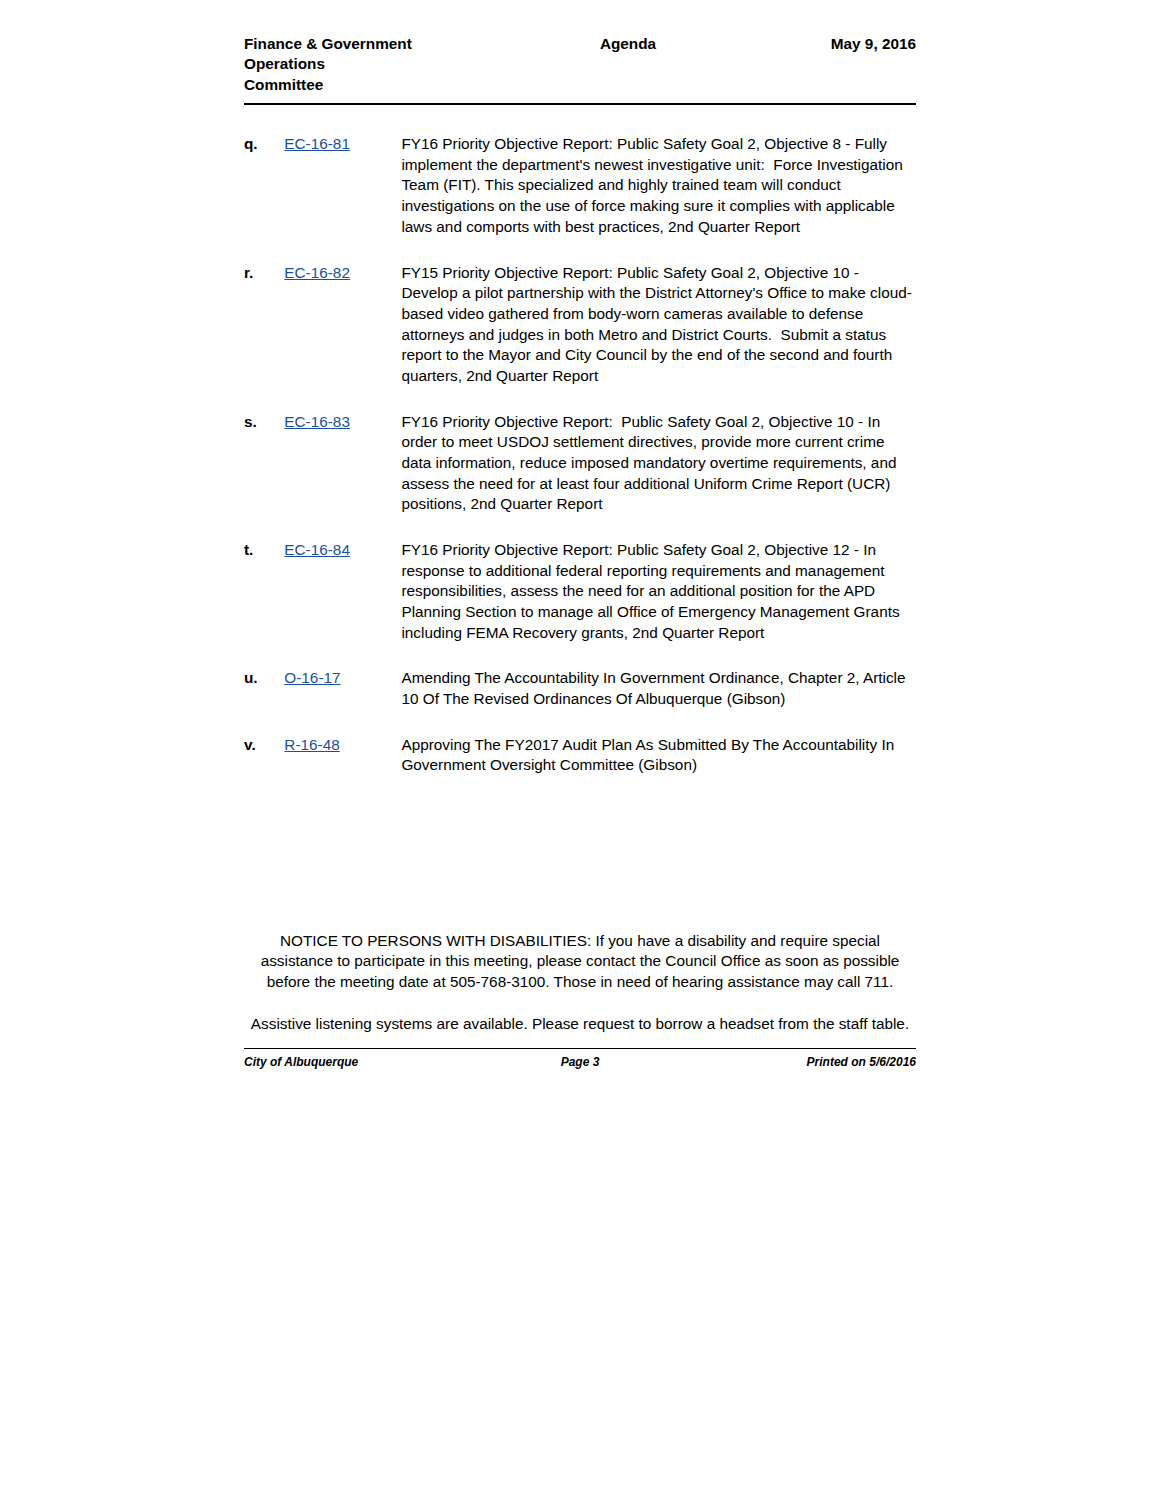Finance & Government Operations
Committee
Agenda
May 9, 2016
| q. | EC-16-81 | FY16 Priority Objective Report: Public Safety Goal 2, Objective 8 - Fully implement the department's newest investigative unit: Force Investigation Team (FIT). This specialized and highly trained team will conduct investigations on the use of force making sure it complies with applicable laws and comports with best practices, 2nd Quarter Report |
| r. | EC-16-82 | FY15 Priority Objective Report: Public Safety Goal 2, Objective 10 - Develop a pilot partnership with the District Attorney's Office to make cloud-based video gathered from body-worn cameras available to defense attorneys and judges in both Metro and District Courts. Submit a status report to the Mayor and City Council by the end of the second and fourth quarters, 2nd Quarter Report |
| s. | EC-16-83 | FY16 Priority Objective Report: Public Safety Goal 2, Objective 10 - In order to meet USDOJ settlement directives, provide more current crime data information, reduce imposed mandatory overtime requirements, and assess the need for at least four additional Uniform Crime Report (UCR) positions, 2nd Quarter Report |
| t. | EC-16-84 | FY16 Priority Objective Report: Public Safety Goal 2, Objective 12 - In response to additional federal reporting requirements and management responsibilities, assess the need for an additional position for the APD Planning Section to manage all Office of Emergency Management Grants including FEMA Recovery grants, 2nd Quarter Report |
| u. | O-16-17 | Amending The Accountability In Government Ordinance, Chapter 2, Article 10 Of The Revised Ordinances Of Albuquerque (Gibson) |
| v. | R-16-48 | Approving The FY2017 Audit Plan As Submitted By The Accountability In Government Oversight Committee (Gibson) |
NOTICE TO PERSONS WITH DISABILITIES: If you have a disability and require special assistance to participate in this meeting, please contact the Council Office as soon as possible before the meeting date at 505-768-3100. Those in need of hearing assistance may call 711.
Assistive listening systems are available. Please request to borrow a headset from the staff table.
City of Albuquerque
Page 3
Printed on 5/6/2016